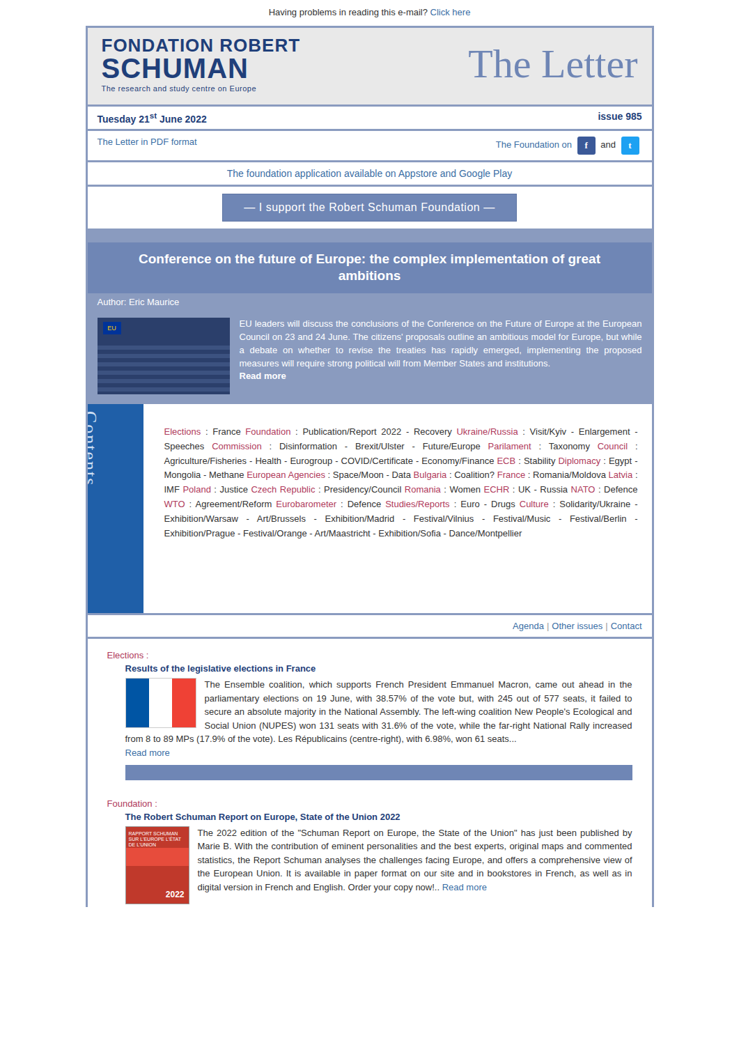Having problems in reading this e-mail? Click here
FONDATION ROBERT
SCHUMAN
The research and study centre on Europe
The Letter
Tuesday 21st June 2022 issue 985
The Letter in PDF format The Foundation on f and t
The foundation application available on Appstore and Google Play
— I support the Robert Schuman Foundation —
Conference on the future of Europe: the complex implementation of great ambitions
Author: Eric Maurice
EU
EU leaders will discuss the conclusions of the Conference on the Future of Europe at the European Council on 23 and 24 June. The citizens' proposals outline an ambitious model for Europe, but while a debate on whether to revise the treaties has rapidly emerged, implementing the proposed measures will require strong political will from Member States and institutions.
Read more
Contents
Elections : France Foundation : Publication/Report 2022 - Recovery Ukraine/Russia : Visit/Kyiv - Enlargement - Speeches Commission : Disinformation - Brexit/Ulster - Future/Europe Parilament : Taxonomy Council : Agriculture/Fisheries - Health - Eurogroup - COVID/Certificate - Economy/Finance ECB : Stability Diplomacy : Egypt - Mongolia - Methane European Agencies : Space/Moon - Data Bulgaria : Coalition? France : Romania/Moldova Latvia : IMF Poland : Justice Czech Republic : Presidency/Council Romania : Women ECHR : UK - Russia NATO : Defence WTO : Agreement/Reform Eurobarometer : Defence Studies/Reports : Euro - Drugs Culture : Solidarity/Ukraine - Exhibition/Warsaw - Art/Brussels - Exhibition/Madrid - Festival/Vilnius - Festival/Music - Festival/Berlin - Exhibition/Prague - Festival/Orange - Art/Maastricht - Exhibition/Sofia - Dance/Montpellier
Agenda|Other issues|Contact
Elections :
Results of the legislative elections in France
The Ensemble coalition, which supports French President Emmanuel Macron, came out ahead in the parliamentary elections on 19 June, with 38.57% of the vote but, with 245 out of 577 seats, it failed to secure an absolute majority in the National Assembly. The left-wing coalition New People's Ecological and Social Union (NUPES) won 131 seats with 31.6% of the vote, while the far-right National Rally increased from 8 to 89 MPs (17.9% of the vote). Les Républicains (centre-right), with 6.98%, won 61 seats...
Read more
Foundation :
The Robert Schuman Report on Europe, State of the Union 2022
RAPPORT SCHUMAN SUR L'EUROPE L'ÉTAT DE L'UNION
2022
The 2022 edition of the "Schuman Report on Europe, the State of the Union" has just been published by Marie B. With the contribution of eminent personalities and the best experts, original maps and commented statistics, the Report Schuman analyses the challenges facing Europe, and offers a comprehensive view of the European Union. It is available in paper format on our site and in bookstores in French, as well as in digital version in French and English. Order your copy now!.. Read more